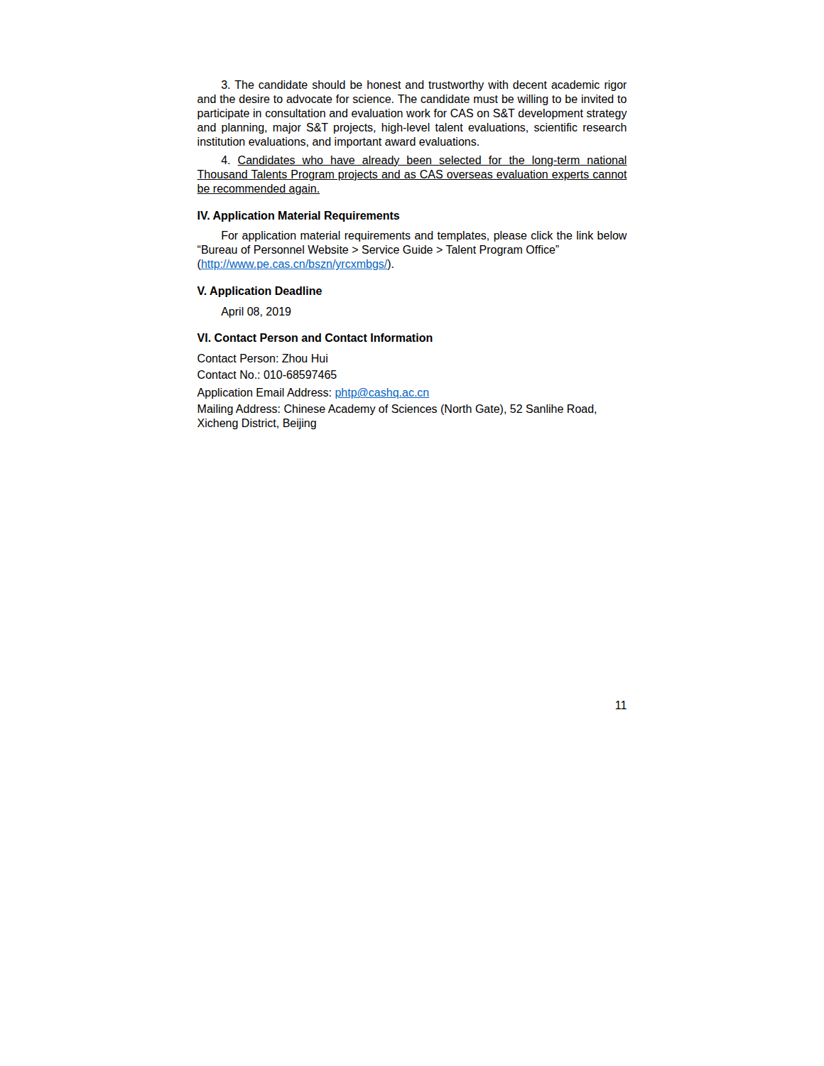3. The candidate should be honest and trustworthy with decent academic rigor and the desire to advocate for science. The candidate must be willing to be invited to participate in consultation and evaluation work for CAS on S&T development strategy and planning, major S&T projects, high-level talent evaluations, scientific research institution evaluations, and important award evaluations.
4. Candidates who have already been selected for the long-term national Thousand Talents Program projects and as CAS overseas evaluation experts cannot be recommended again.
IV. Application Material Requirements
For application material requirements and templates, please click the link below “Bureau of Personnel Website > Service Guide > Talent Program Office”
(http://www.pe.cas.cn/bszn/yrcxmbgs/).
V. Application Deadline
April 08, 2019
VI. Contact Person and Contact Information
Contact Person: Zhou Hui
Contact No.: 010-68597465
Application Email Address: phtp@cashq.ac.cn
Mailing Address: Chinese Academy of Sciences (North Gate), 52 Sanlihe Road, Xicheng District, Beijing
11